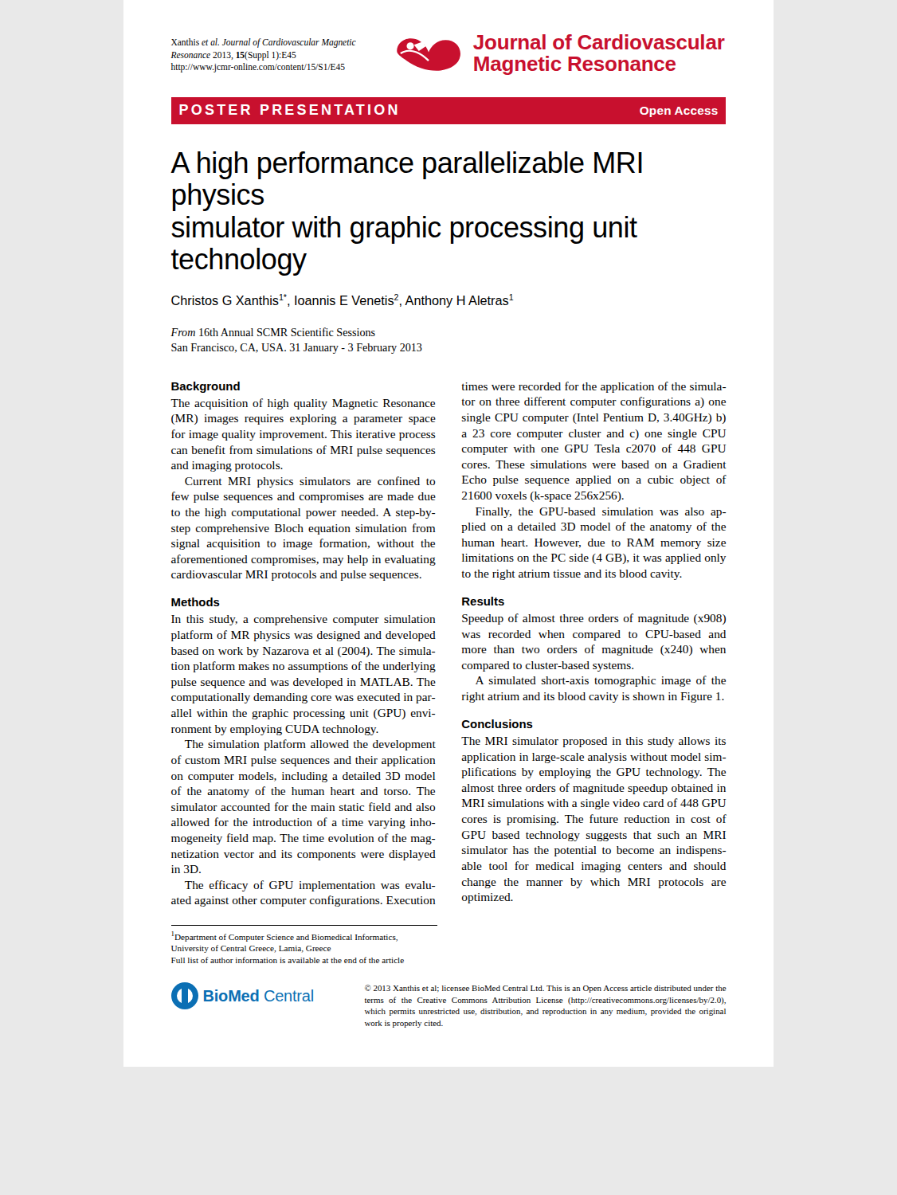Xanthis et al. Journal of Cardiovascular Magnetic
Resonance 2013, 15(Suppl 1):E45
http://www.jcmr-online.com/content/15/S1/E45
Journal of Cardiovascular
Magnetic Resonance
POSTER PRESENTATION
Open Access
A high performance parallelizable MRI physics
simulator with graphic processing unit
technology
Christos G Xanthis1*, Ioannis E Venetis2, Anthony H Aletras1
From 16th Annual SCMR Scientific Sessions
San Francisco, CA, USA. 31 January - 3 February 2013
Background
The acquisition of high quality Magnetic Resonance (MR) images requires exploring a parameter space for image quality improvement. This iterative process can benefit from simulations of MRI pulse sequences and imaging protocols.
Current MRI physics simulators are confined to few pulse sequences and compromises are made due to the high computational power needed. A step-by-step comprehensive Bloch equation simulation from signal acquisition to image formation, without the aforementioned compromises, may help in evaluating cardiovascular MRI protocols and pulse sequences.
Methods
In this study, a comprehensive computer simulation platform of MR physics was designed and developed based on work by Nazarova et al (2004). The simulation platform makes no assumptions of the underlying pulse sequence and was developed in MATLAB. The computationally demanding core was executed in parallel within the graphic processing unit (GPU) environment by employing CUDA technology.
The simulation platform allowed the development of custom MRI pulse sequences and their application on computer models, including a detailed 3D model of the anatomy of the human heart and torso. The simulator accounted for the main static field and also allowed for the introduction of a time varying inhomogeneity field map. The time evolution of the magnetization vector and its components were displayed in 3D.
The efficacy of GPU implementation was evaluated against other computer configurations. Execution times were recorded for the application of the simulator on three different computer configurations a) one single CPU computer (Intel Pentium D, 3.40GHz) b) a 23 core computer cluster and c) one single CPU computer with one GPU Tesla c2070 of 448 GPU cores. These simulations were based on a Gradient Echo pulse sequence applied on a cubic object of 21600 voxels (k-space 256x256).
Finally, the GPU-based simulation was also applied on a detailed 3D model of the anatomy of the human heart. However, due to RAM memory size limitations on the PC side (4 GB), it was applied only to the right atrium tissue and its blood cavity.
Results
Speedup of almost three orders of magnitude (x908) was recorded when compared to CPU-based and more than two orders of magnitude (x240) when compared to cluster-based systems.
A simulated short-axis tomographic image of the right atrium and its blood cavity is shown in Figure 1.
Conclusions
The MRI simulator proposed in this study allows its application in large-scale analysis without model simplifications by employing the GPU technology. The almost three orders of magnitude speedup obtained in MRI simulations with a single video card of 448 GPU cores is promising. The future reduction in cost of GPU based technology suggests that such an MRI simulator has the potential to become an indispensable tool for medical imaging centers and should change the manner by which MRI protocols are optimized.
1Department of Computer Science and Biomedical Informatics, University of Central Greece, Lamia, Greece
Full list of author information is available at the end of the article
BioMed Central
© 2013 Xanthis et al; licensee BioMed Central Ltd. This is an Open Access article distributed under the terms of the Creative Commons Attribution License (http://creativecommons.org/licenses/by/2.0), which permits unrestricted use, distribution, and reproduction in any medium, provided the original work is properly cited.